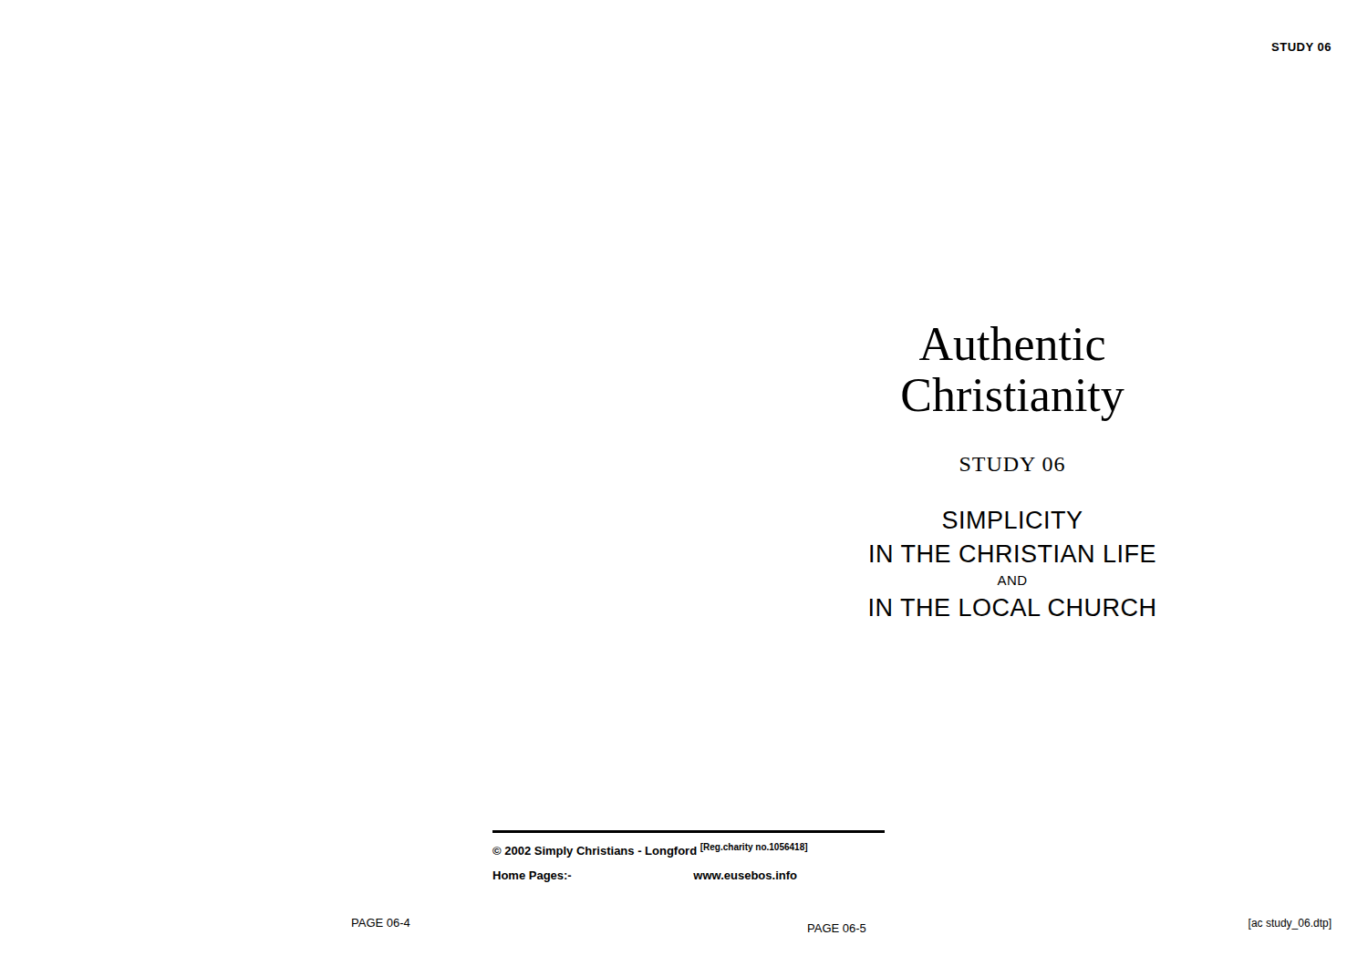STUDY 06
Authentic
Christianity
STUDY 06
SIMPLICITY
IN THE CHRISTIAN LIFE AND IN THE LOCAL CHURCH
© 2002 Simply Christians - Longford [Reg.charity no.1056418]
Home Pages:- www.eusebos.info
PAGE 06-4
PAGE 06-5
[ac study_06.dtp]